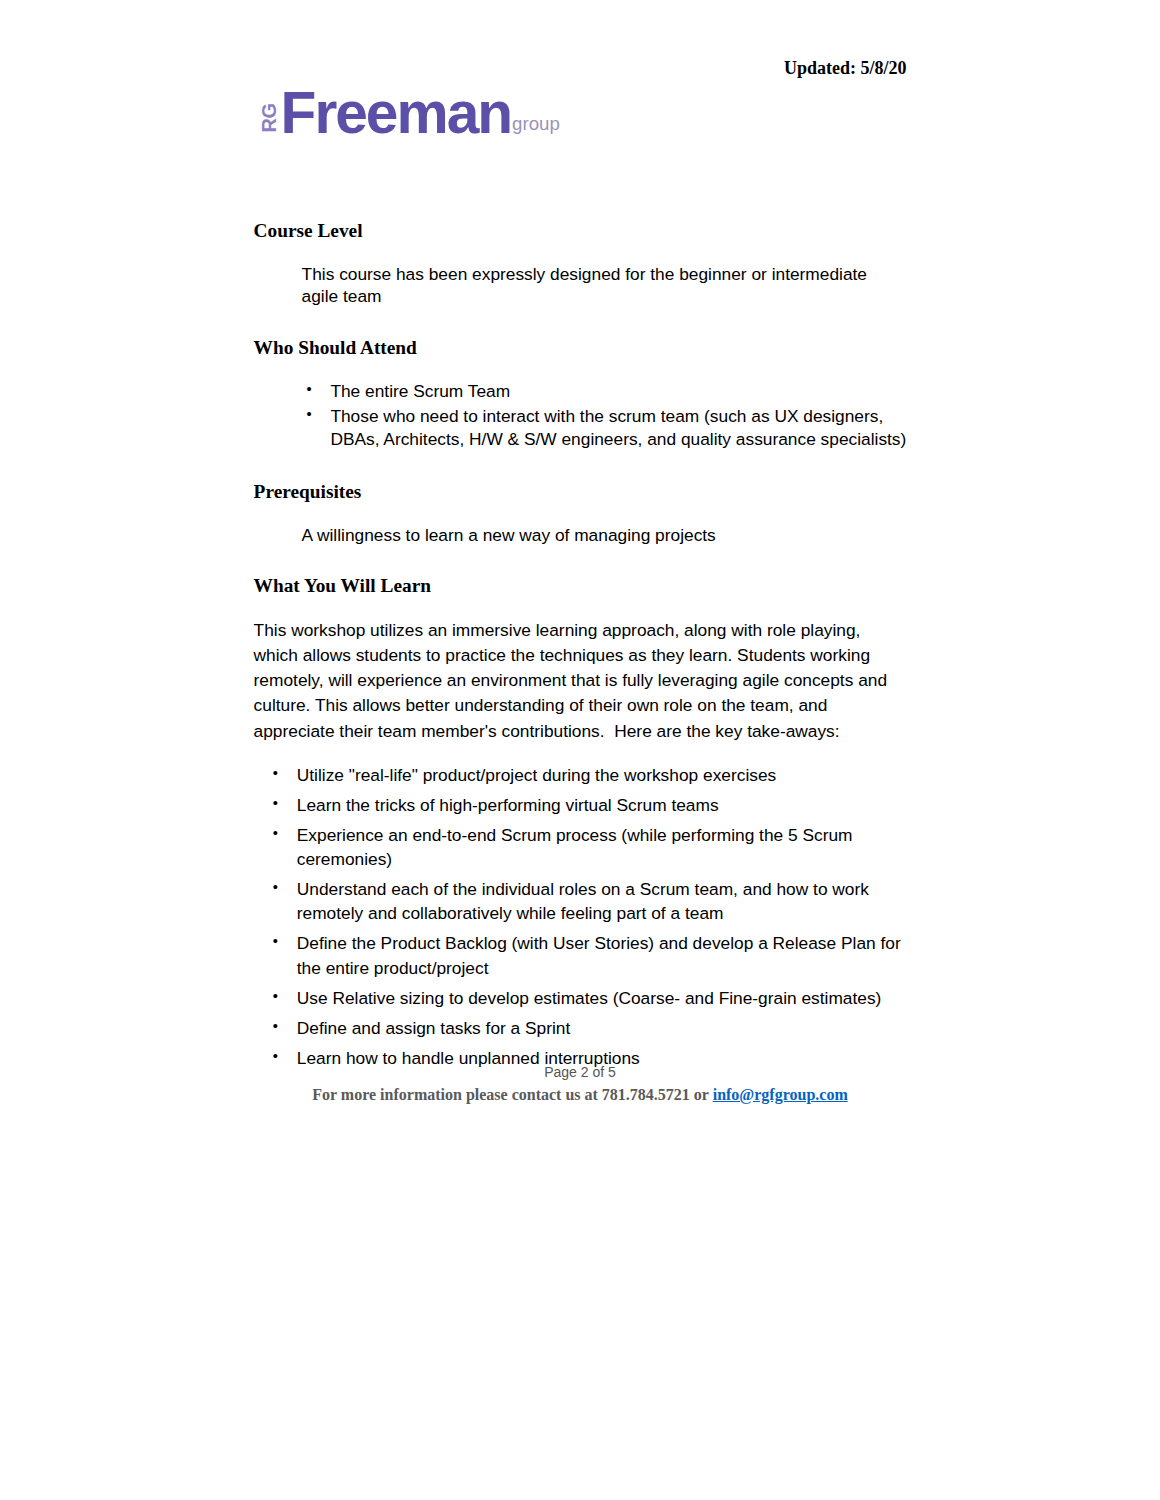Updated: 5/8/20
RG Freeman group
Course Level
This course has been expressly designed for the beginner or intermediate agile team
Who Should Attend
The entire Scrum Team
Those who need to interact with the scrum team (such as UX designers, DBAs, Architects, H/W & S/W engineers, and quality assurance specialists)
Prerequisites
A willingness to learn a new way of managing projects
What You Will Learn
This workshop utilizes an immersive learning approach, along with role playing, which allows students to practice the techniques as they learn. Students working remotely, will experience an environment that is fully leveraging agile concepts and culture. This allows better understanding of their own role on the team, and appreciate their team member's contributions. Here are the key take-aways:
Utilize "real-life" product/project during the workshop exercises
Learn the tricks of high-performing virtual Scrum teams
Experience an end-to-end Scrum process (while performing the 5 Scrum ceremonies)
Understand each of the individual roles on a Scrum team, and how to work remotely and collaboratively while feeling part of a team
Define the Product Backlog (with User Stories) and develop a Release Plan for the entire product/project
Use Relative sizing to develop estimates (Coarse- and Fine-grain estimates)
Define and assign tasks for a Sprint
Learn how to handle unplanned interruptions
Page 2 of 5
For more information please contact us at 781.784.5721 or info@rgfgroup.com